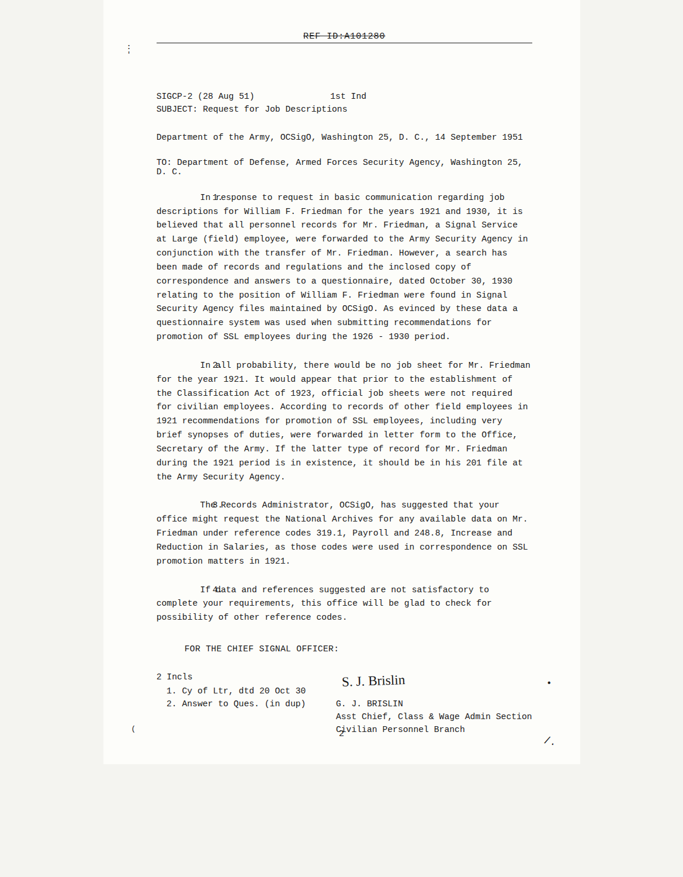REF ID:A101280
:
'
SIGCP-2 (28 Aug 51)
1st Ind
SUBJECT: Request for Job Descriptions
Department of the Army, OCSigO, Washington 25, D. C., 14 September 1951
TO: Department of Defense, Armed Forces Security Agency, Washington 25, D. C.
1. In response to request in basic communication regarding job descriptions for William F. Friedman for the years 1921 and 1930, it is believed that all personnel records for Mr. Friedman, a Signal Service at Large (field) employee, were forwarded to the Army Security Agency in conjunction with the transfer of Mr. Friedman. However, a search has been made of records and regulations and the inclosed copy of correspondence and answers to a questionnaire, dated October 30, 1930 relating to the position of William F. Friedman were found in Signal Security Agency files maintained by OCSigO. As evinced by these data a questionnaire system was used when submitting recommendations for promotion of SSL employees during the 1926 - 1930 period.
2. In all probability, there would be no job sheet for Mr. Friedman for the year 1921. It would appear that prior to the establishment of the Classification Act of 1923, official job sheets were not required for civilian employees. According to records of other field employees in 1921 recommendations for promotion of SSL employees, including very brief synopses of duties, were forwarded in letter form to the Office, Secretary of the Army. If the latter type of record for Mr. Friedman during the 1921 period is in existence, it should be in his 201 file at the Army Security Agency.
3. The Records Administrator, OCSigO, has suggested that your office might request the National Archives for any available data on Mr. Friedman under reference codes 319.1, Payroll and 248.8, Increase and Reduction in Salaries, as those codes were used in correspondence on SSL promotion matters in 1921.
4. If data and references suggested are not satisfactory to complete your requirements, this office will be glad to check for possibility of other reference codes.
FOR THE CHIEF SIGNAL OFFICER:
2 Incls
1. Cy of Ltr, dtd 20 Oct 30
2. Answer to Ques. (in dup)
S. J. Brislin
G. J. BRISLIN
Asst Chief, Class & Wage Admin Section
Civilian Personnel Branch
•
2
(
/.